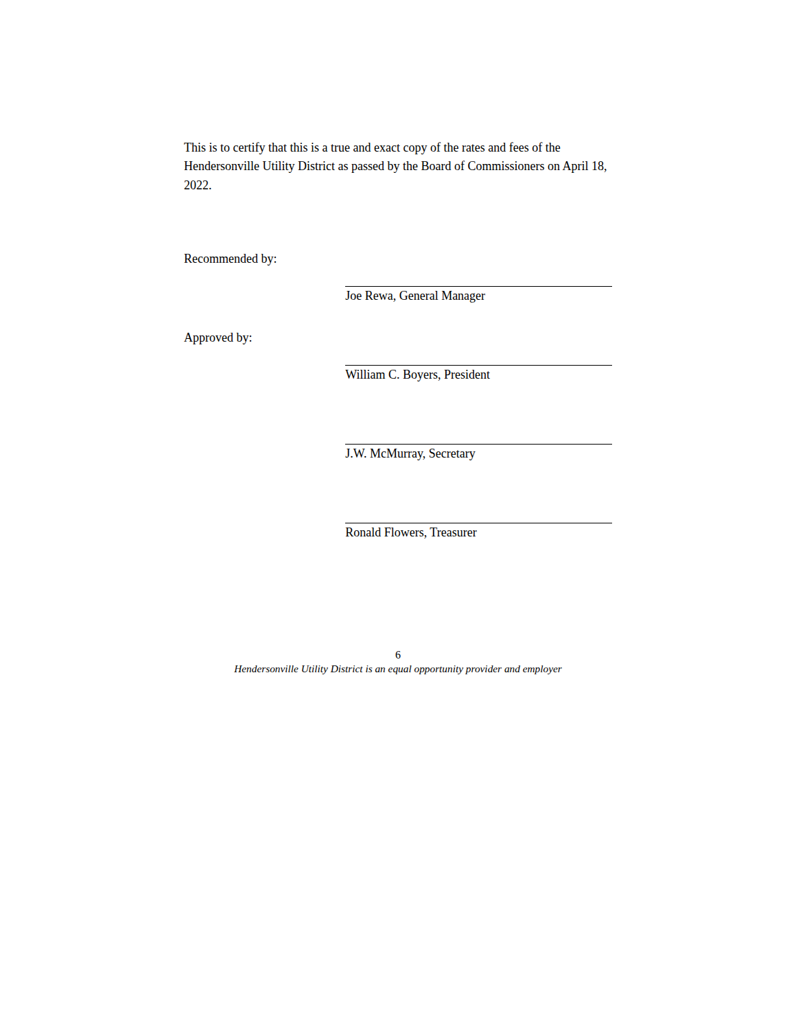This is to certify that this is a true and exact copy of the rates and fees of the Hendersonville Utility District as passed by the Board of Commissioners on April 18, 2022.
| Recommended by: | Joe Rewa, General Manager |
| Approved by: | William C. Boyers, President J.W. McMurray, Secretary Ronald Flowers, Treasurer |
6
Hendersonville Utility District is an equal opportunity provider and employer